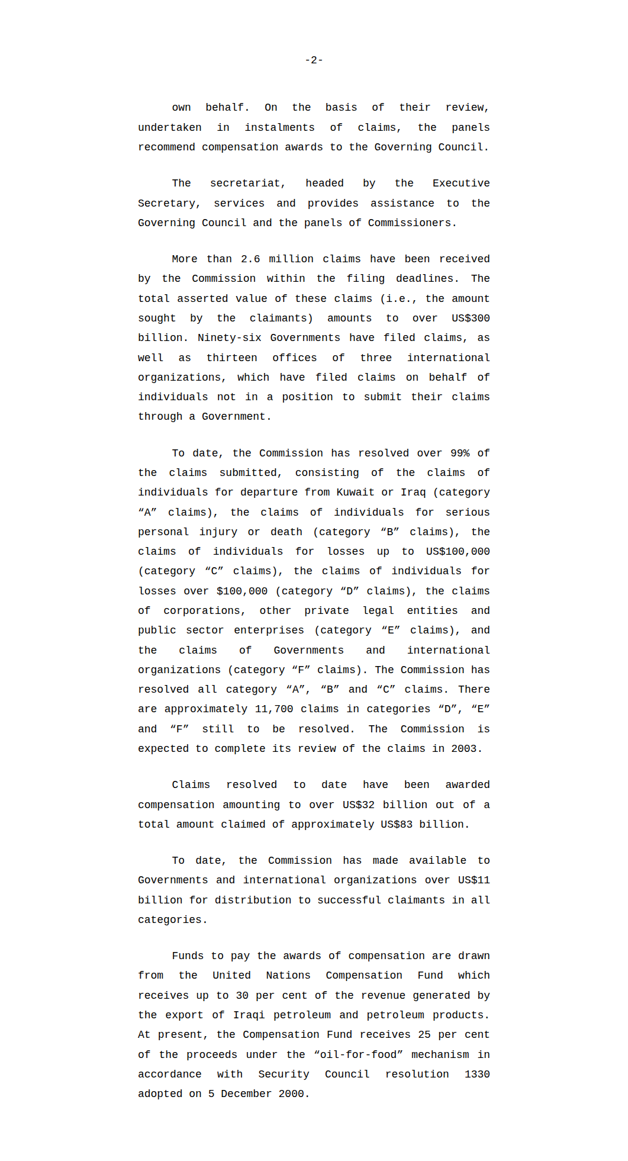-2-
own behalf. On the basis of their review, undertaken in instalments of claims, the panels recommend compensation awards to the Governing Council.
The secretariat, headed by the Executive Secretary, services and provides assistance to the Governing Council and the panels of Commissioners.
More than 2.6 million claims have been received by the Commission within the filing deadlines. The total asserted value of these claims (i.e., the amount sought by the claimants) amounts to over US$300 billion. Ninety-six Governments have filed claims, as well as thirteen offices of three international organizations, which have filed claims on behalf of individuals not in a position to submit their claims through a Government.
To date, the Commission has resolved over 99% of the claims submitted, consisting of the claims of individuals for departure from Kuwait or Iraq (category “A” claims), the claims of individuals for serious personal injury or death (category “B” claims), the claims of individuals for losses up to US$100,000 (category “C” claims), the claims of individuals for losses over $100,000 (category “D” claims), the claims of corporations, other private legal entities and public sector enterprises (category “E” claims), and the claims of Governments and international organizations (category “F” claims). The Commission has resolved all category “A”, “B” and “C” claims. There are approximately 11,700 claims in categories “D”, “E” and “F” still to be resolved. The Commission is expected to complete its review of the claims in 2003.
Claims resolved to date have been awarded compensation amounting to over US$32 billion out of a total amount claimed of approximately US$83 billion.
To date, the Commission has made available to Governments and international organizations over US$11 billion for distribution to successful claimants in all categories.
Funds to pay the awards of compensation are drawn from the United Nations Compensation Fund which receives up to 30 per cent of the revenue generated by the export of Iraqi petroleum and petroleum products. At present, the Compensation Fund receives 25 per cent of the proceeds under the “oil-for-food” mechanism in accordance with Security Council resolution 1330 adopted on 5 December 2000.